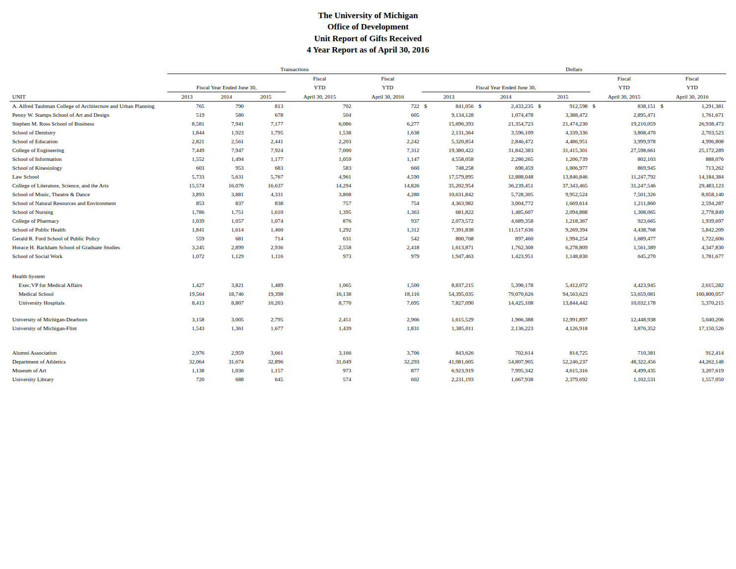The University of Michigan
Office of Development
Unit Report of Gifts Received
4 Year Report as of April 30, 2016
| UNIT | Transactions | Dollars |
| --- | --- | --- |
| | Fiscal | Fiscal | | Fiscal | Fiscal |
| Fiscal Year Ended June 30, | YTD | YTD | Fiscal Year Ended June 30, | YTD | YTD |
| 2013 | 2014 | 2015 | April 30, 2015 | April 30, 2016 | 2013 | 2014 | 2015 | April 30, 2015 | April 30, 2016 |
| A. Alfred Taubman College of Architecture and Urban Planning | 765 | 790 | 813 | 702 | 722 | 841,056 | 2,433,235 | 912,598 | 838,151 | 1,291,381 |
| Penny W. Stamps School of Art and Design | 519 | 580 | 678 | 504 | 605 | 9,134,128 | 1,074,478 | 3,388,472 | 2,895,471 | 1,761,671 |
| Stephen M. Ross School of Business | 8,581 | 7,941 | 7,177 | 6,086 | 6,277 | 15,696,393 | 21,354,723 | 21,474,230 | 19,210,059 | 26,938,473 |
| School of Dentistry | 1,844 | 1,923 | 1,795 | 1,538 | 1,638 | 2,131,364 | 3,596,109 | 4,339,336 | 3,808,470 | 2,703,523 |
| School of Education | 2,821 | 2,561 | 2,441 | 2,203 | 2,242 | 5,320,854 | 2,846,472 | 4,486,951 | 3,999,978 | 4,996,808 |
| College of Engineering | 7,449 | 7,947 | 7,924 | 7,000 | 7,312 | 19,380,422 | 31,842,383 | 31,415,301 | 27,598,661 | 25,172,289 |
| School of Information | 1,552 | 1,494 | 1,177 | 1,059 | 1,147 | 4,558,058 | 2,280,265 | 1,206,739 | 802,103 | 888,076 |
| School of Kinesiology | 603 | 953 | 683 | 583 | 660 | 748,258 | 690,459 | 1,006,977 | 869,945 | 713,262 |
| Law School | 5,733 | 5,631 | 5,767 | 4,961 | 4,590 | 17,579,895 | 12,888,048 | 13,846,846 | 11,247,792 | 14,184,384 |
| College of Literature, Science, and the Arts | 15,574 | 16,070 | 16,637 | 14,294 | 14,826 | 35,202,954 | 36,239,451 | 37,343,465 | 31,247,546 | 29,483,123 |
| School of Music, Theatre & Dance | 3,893 | 3,881 | 4,331 | 3,808 | 4,280 | 10,631,842 | 5,728,305 | 9,952,524 | 7,501,326 | 8,058,140 |
| School of Natural Resources and Environment | 853 | 837 | 838 | 757 | 754 | 4,363,982 | 3,004,772 | 1,669,614 | 1,211,860 | 2,594,287 |
| School of Nursing | 1,786 | 1,751 | 1,610 | 1,395 | 1,363 | 681,822 | 1,485,607 | 2,094,888 | 1,308,065 | 2,778,849 |
| College of Pharmacy | 1,039 | 1,057 | 1,074 | 876 | 937 | 2,073,572 | 4,689,358 | 1,218,367 | 923,665 | 1,939,697 |
| School of Public Health | 1,841 | 1,614 | 1,460 | 1,292 | 1,312 | 7,391,838 | 11,517,636 | 9,269,394 | 4,438,768 | 5,842,209 |
| Gerald R. Ford School of Public Policy | 559 | 681 | 714 | 631 | 542 | 800,768 | 897,460 | 1,994,254 | 1,689,477 | 1,722,606 |
| Horace H. Rackham School of Graduate Studies | 3,245 | 2,899 | 2,936 | 2,558 | 2,418 | 1,613,871 | 1,762,308 | 6,278,809 | 1,561,389 | 4,347,830 |
| School of Social Work | 1,072 | 1,129 | 1,116 | 973 | 979 | 1,947,463 | 1,423,951 | 1,148,830 | 645,270 | 1,781,677 |
| Health System | |
| Exec.VP for Medical Affairs | 1,427 | 3,821 | 1,489 | 1,065 | 1,500 | 8,837,215 | 5,390,178 | 5,412,072 | 4,423,945 | 2,615,282 |
| Medical School | 19,564 | 18,746 | 19,398 | 16,138 | 18,116 | 54,395,035 | 79,070,626 | 94,563,623 | 53,659,081 | 100,800,057 |
| University Hospitals | 8,413 | 8,807 | 10,203 | 8,770 | 7,695 | 7,827,090 | 14,425,108 | 13,844,442 | 10,032,178 | 5,370,215 |
| University of Michigan-Dearborn | 3,158 | 3,005 | 2,795 | 2,451 | 2,966 | 1,615,529 | 1,966,388 | 12,991,897 | 12,448,938 | 5,040,206 |
| University of Michigan-Flint | 1,543 | 1,361 | 1,677 | 1,439 | 1,831 | 1,385,011 | 2,136,223 | 4,126,918 | 3,876,352 | 17,150,526 |
| Alumni Association | 2,976 | 2,959 | 3,661 | 3,166 | 3,706 | 843,626 | 702,614 | 814,725 | 710,381 | 912,414 |
| Department of Athletics | 32,064 | 31,674 | 32,896 | 31,049 | 32,293 | 41,081,605 | 54,807,905 | 52,246,237 | 48,322,456 | 44,262,148 |
| Museum of Art | 1,138 | 1,036 | 1,157 | 973 | 877 | 6,923,919 | 7,995,342 | 4,615,316 | 4,499,435 | 3,207,619 |
| University Library | 720 | 688 | 645 | 574 | 602 | 2,231,193 | 1,667,938 | 2,379,692 | 1,102,531 | 1,557,050 |